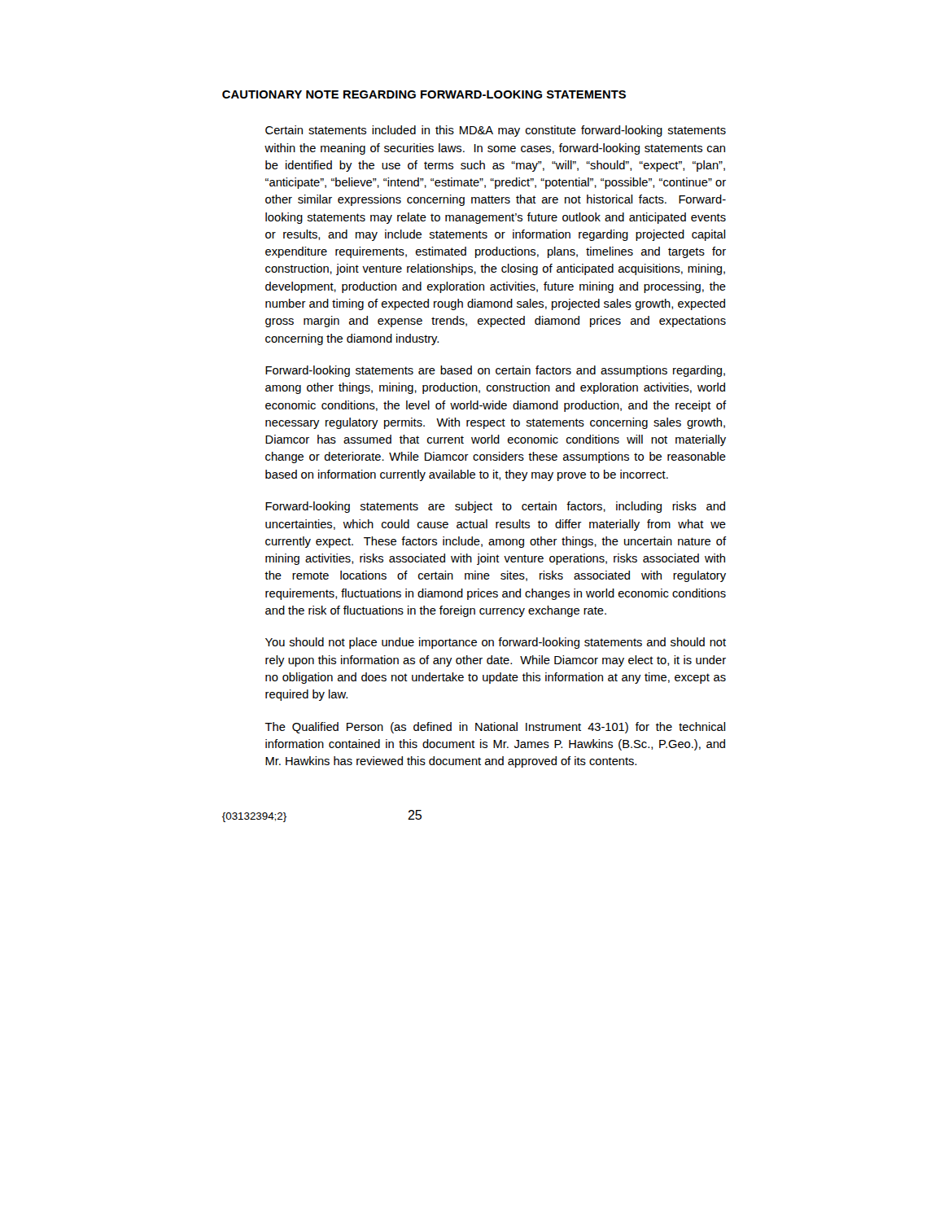CAUTIONARY NOTE REGARDING FORWARD-LOOKING STATEMENTS
Certain statements included in this MD&A may constitute forward-looking statements within the meaning of securities laws. In some cases, forward-looking statements can be identified by the use of terms such as “may”, “will”, “should”, “expect”, “plan”, “anticipate”, “believe”, “intend”, “estimate”, “predict”, “potential”, “possible”, “continue” or other similar expressions concerning matters that are not historical facts. Forward-looking statements may relate to management’s future outlook and anticipated events or results, and may include statements or information regarding projected capital expenditure requirements, estimated productions, plans, timelines and targets for construction, joint venture relationships, the closing of anticipated acquisitions, mining, development, production and exploration activities, future mining and processing, the number and timing of expected rough diamond sales, projected sales growth, expected gross margin and expense trends, expected diamond prices and expectations concerning the diamond industry.
Forward-looking statements are based on certain factors and assumptions regarding, among other things, mining, production, construction and exploration activities, world economic conditions, the level of world-wide diamond production, and the receipt of necessary regulatory permits. With respect to statements concerning sales growth, Diamcor has assumed that current world economic conditions will not materially change or deteriorate. While Diamcor considers these assumptions to be reasonable based on information currently available to it, they may prove to be incorrect.
Forward-looking statements are subject to certain factors, including risks and uncertainties, which could cause actual results to differ materially from what we currently expect. These factors include, among other things, the uncertain nature of mining activities, risks associated with joint venture operations, risks associated with the remote locations of certain mine sites, risks associated with regulatory requirements, fluctuations in diamond prices and changes in world economic conditions and the risk of fluctuations in the foreign currency exchange rate.
You should not place undue importance on forward-looking statements and should not rely upon this information as of any other date. While Diamcor may elect to, it is under no obligation and does not undertake to update this information at any time, except as required by law.
The Qualified Person (as defined in National Instrument 43-101) for the technical information contained in this document is Mr. James P. Hawkins (B.Sc., P.Geo.), and Mr. Hawkins has reviewed this document and approved of its contents.
{03132394;2}25